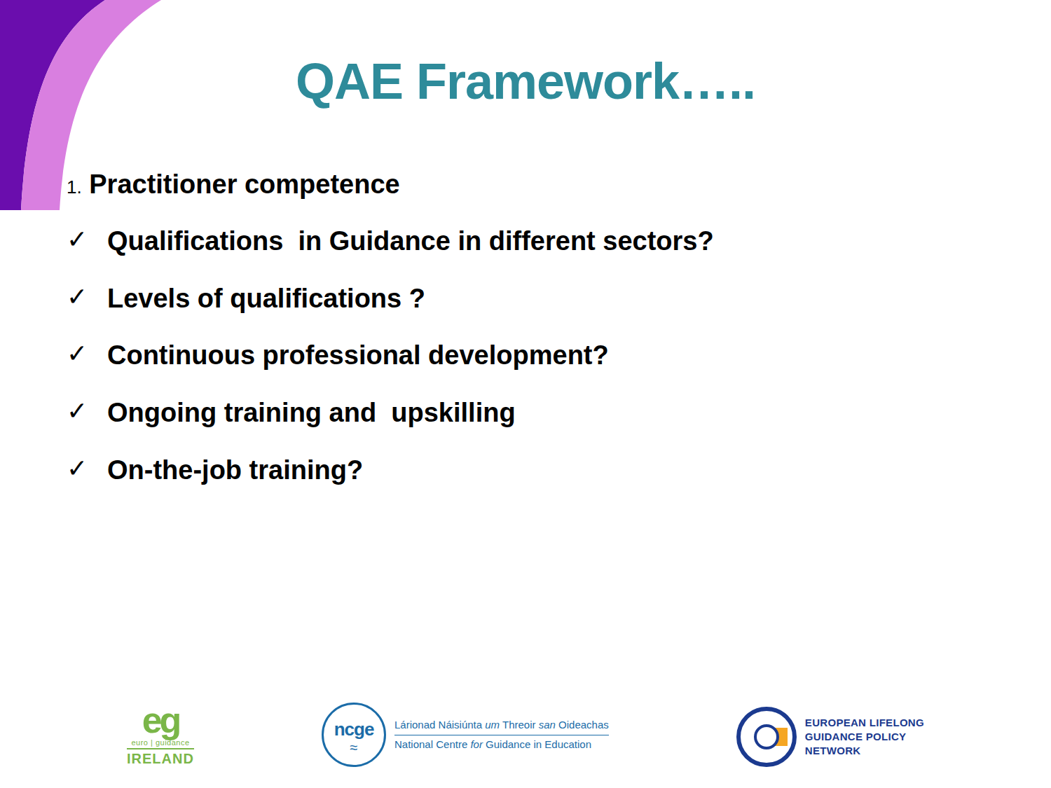QAE Framework…..
1. Practitioner competence
Qualifications in Guidance in different sectors?
Levels of qualifications ?
Continuous professional development?
Ongoing training and upskilling
On-the-job training?
eg
euro | guidance
IRELAND
ncge
≈
Lárionad Náisiúnta um Threoir san Oideachas
National Centre for Guidance in Education
EUROPEAN LIFELONG
GUIDANCE POLICY
NETWORK